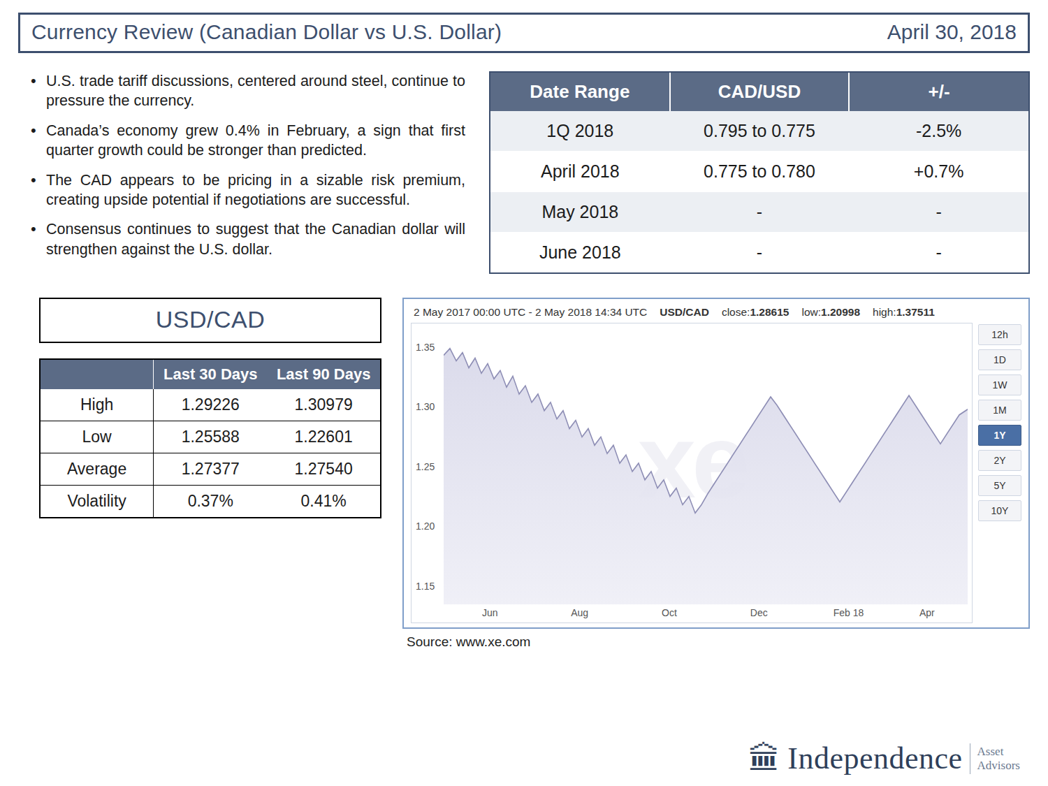Currency Review (Canadian Dollar vs U.S. Dollar)
April 30, 2018
U.S. trade tariff discussions, centered around steel, continue to pressure the currency.
Canada’s economy grew 0.4% in February, a sign that first quarter growth could be stronger than predicted.
The CAD appears to be pricing in a sizable risk premium, creating upside potential if negotiations are successful.
Consensus continues to suggest that the Canadian dollar will strengthen against the U.S. dollar.
| Date Range | CAD/USD | +/- |
| --- | --- | --- |
| 1Q 2018 | 0.795 to 0.775 | -2.5% |
| April 2018 | 0.775 to 0.780 | +0.7% |
| May 2018 | - | - |
| June 2018 | - | - |
USD/CAD
| | Last 30 Days | Last 90 Days |
| --- | --- | --- |
| High | 1.29226 | 1.30979 |
| Low | 1.25588 | 1.22601 |
| Average | 1.27377 | 1.27540 |
| Volatility | 0.37% | 0.41% |
2 May 2017 00:00 UTC - 2 May 2018 14:34 UTC USD/CAD close:1.28615 low:1.20998 high:1.37511
xe
1.35 1.30 1.25 1.20 1.15
Jun Aug Oct Dec Feb 18 Apr
12h 1D 1W 1M 1Y 2Y 5Y 10Y
Source: www.xe.com
🏛
Independence
Asset
Advisors